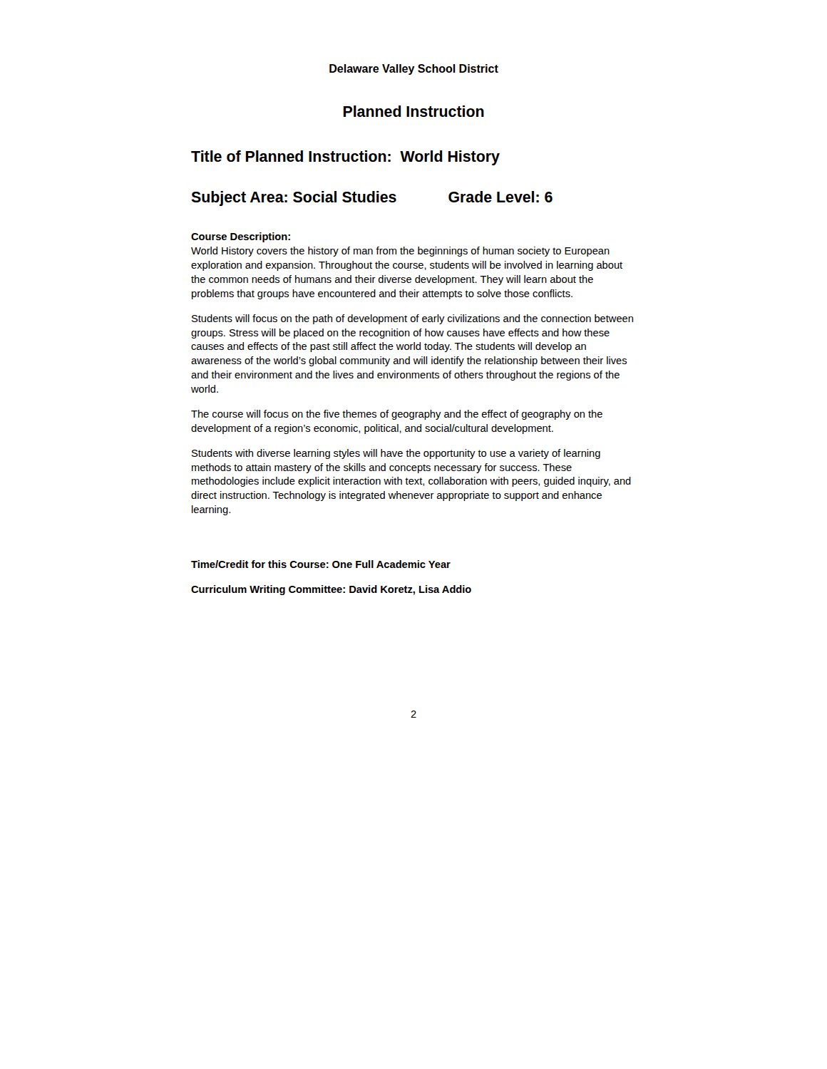Delaware Valley School District
Planned Instruction
Title of Planned Instruction: World History
Subject Area: Social Studies Grade Level: 6
Course Description:
World History covers the history of man from the beginnings of human society to European exploration and expansion. Throughout the course, students will be involved in learning about the common needs of humans and their diverse development. They will learn about the problems that groups have encountered and their attempts to solve those conflicts.
Students will focus on the path of development of early civilizations and the connection between groups. Stress will be placed on the recognition of how causes have effects and how these causes and effects of the past still affect the world today. The students will develop an awareness of the world’s global community and will identify the relationship between their lives and their environment and the lives and environments of others throughout the regions of the world.
The course will focus on the five themes of geography and the effect of geography on the development of a region’s economic, political, and social/cultural development.
Students with diverse learning styles will have the opportunity to use a variety of learning methods to attain mastery of the skills and concepts necessary for success. These methodologies include explicit interaction with text, collaboration with peers, guided inquiry, and direct instruction. Technology is integrated whenever appropriate to support and enhance learning.
Time/Credit for this Course: One Full Academic Year
Curriculum Writing Committee: David Koretz, Lisa Addio
2